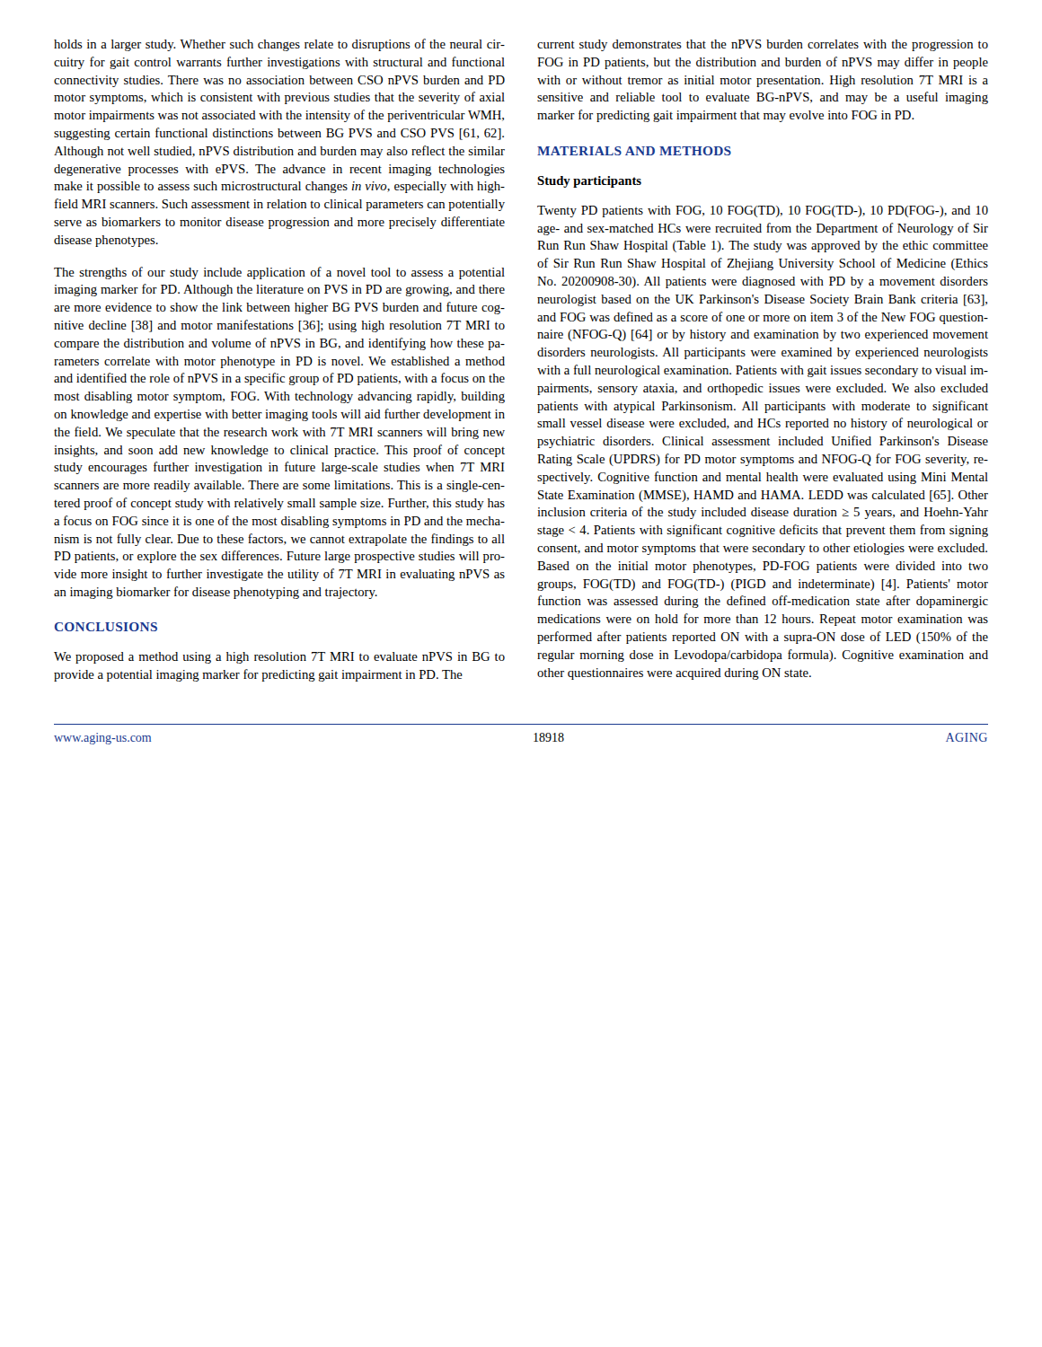holds in a larger study. Whether such changes relate to disruptions of the neural circuitry for gait control warrants further investigations with structural and functional connectivity studies. There was no association between CSO nPVS burden and PD motor symptoms, which is consistent with previous studies that the severity of axial motor impairments was not associated with the intensity of the periventricular WMH, suggesting certain functional distinctions between BG PVS and CSO PVS [61, 62]. Although not well studied, nPVS distribution and burden may also reflect the similar degenerative processes with ePVS. The advance in recent imaging technologies make it possible to assess such microstructural changes in vivo, especially with high-field MRI scanners. Such assessment in relation to clinical parameters can potentially serve as biomarkers to monitor disease progression and more precisely differentiate disease phenotypes.
The strengths of our study include application of a novel tool to assess a potential imaging marker for PD. Although the literature on PVS in PD are growing, and there are more evidence to show the link between higher BG PVS burden and future cognitive decline [38] and motor manifestations [36]; using high resolution 7T MRI to compare the distribution and volume of nPVS in BG, and identifying how these parameters correlate with motor phenotype in PD is novel. We established a method and identified the role of nPVS in a specific group of PD patients, with a focus on the most disabling motor symptom, FOG. With technology advancing rapidly, building on knowledge and expertise with better imaging tools will aid further development in the field. We speculate that the research work with 7T MRI scanners will bring new insights, and soon add new knowledge to clinical practice. This proof of concept study encourages further investigation in future large-scale studies when 7T MRI scanners are more readily available. There are some limitations. This is a single-centered proof of concept study with relatively small sample size. Further, this study has a focus on FOG since it is one of the most disabling symptoms in PD and the mechanism is not fully clear. Due to these factors, we cannot extrapolate the findings to all PD patients, or explore the sex differences. Future large prospective studies will provide more insight to further investigate the utility of 7T MRI in evaluating nPVS as an imaging biomarker for disease phenotyping and trajectory.
CONCLUSIONS
We proposed a method using a high resolution 7T MRI to evaluate nPVS in BG to provide a potential imaging marker for predicting gait impairment in PD. The
current study demonstrates that the nPVS burden correlates with the progression to FOG in PD patients, but the distribution and burden of nPVS may differ in people with or without tremor as initial motor presentation. High resolution 7T MRI is a sensitive and reliable tool to evaluate BG-nPVS, and may be a useful imaging marker for predicting gait impairment that may evolve into FOG in PD.
MATERIALS AND METHODS
Study participants
Twenty PD patients with FOG, 10 FOG(TD), 10 FOG(TD-), 10 PD(FOG-), and 10 age- and sex-matched HCs were recruited from the Department of Neurology of Sir Run Run Shaw Hospital (Table 1). The study was approved by the ethic committee of Sir Run Run Shaw Hospital of Zhejiang University School of Medicine (Ethics No. 20200908-30). All patients were diagnosed with PD by a movement disorders neurologist based on the UK Parkinson's Disease Society Brain Bank criteria [63], and FOG was defined as a score of one or more on item 3 of the New FOG questionnaire (NFOG-Q) [64] or by history and examination by two experienced movement disorders neurologists. All participants were examined by experienced neurologists with a full neurological examination. Patients with gait issues secondary to visual impairments, sensory ataxia, and orthopedic issues were excluded. We also excluded patients with atypical Parkinsonism. All participants with moderate to significant small vessel disease were excluded, and HCs reported no history of neurological or psychiatric disorders. Clinical assessment included Unified Parkinson's Disease Rating Scale (UPDRS) for PD motor symptoms and NFOG-Q for FOG severity, respectively. Cognitive function and mental health were evaluated using Mini Mental State Examination (MMSE), HAMD and HAMA. LEDD was calculated [65]. Other inclusion criteria of the study included disease duration ≥ 5 years, and Hoehn-Yahr stage < 4. Patients with significant cognitive deficits that prevent them from signing consent, and motor symptoms that were secondary to other etiologies were excluded. Based on the initial motor phenotypes, PD-FOG patients were divided into two groups, FOG(TD) and FOG(TD-) (PIGD and indeterminate) [4]. Patients' motor function was assessed during the defined off-medication state after dopaminergic medications were on hold for more than 12 hours. Repeat motor examination was performed after patients reported ON with a supra-ON dose of LED (150% of the regular morning dose in Levodopa/carbidopa formula). Cognitive examination and other questionnaires were acquired during ON state.
www.aging-us.com 18918 AGING